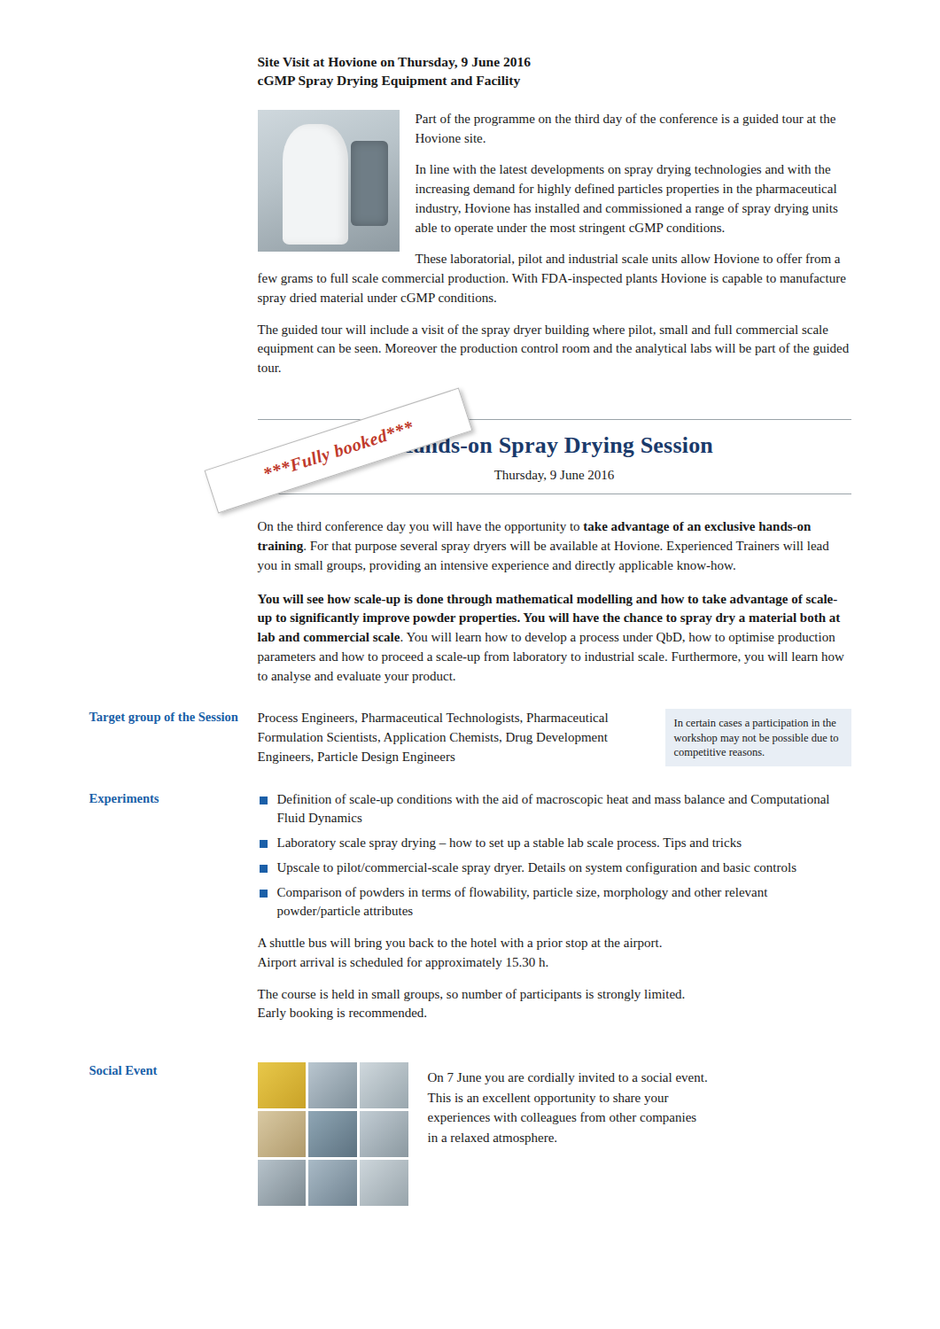Site Visit at Hovione on Thursday, 9 June 2016
cGMP Spray Drying Equipment and Facility
Part of the programme on the third day of the conference is a guided tour at the Hovione site.
In line with the latest developments on spray drying technologies and with the increasing demand for highly defined particles properties in the pharmaceutical industry, Hovione has installed and commissioned a range of spray drying units able to operate under the most stringent cGMP conditions.
These laboratorial, pilot and industrial scale units allow Hovione to offer from a few grams to full scale commercial production. With FDA-inspected plants Hovione is capable to manufacture spray dried material under cGMP conditions.
The guided tour will include a visit of the spray dryer building where pilot, small and full commercial scale equipment can be seen. Moreover the production control room and the analytical labs will be part of the guided tour.
***Fully booked***
Hands-on Spray Drying Session
Thursday, 9 June 2016
On the third conference day you will have the opportunity to take advantage of an exclusive hands-on training. For that purpose several spray dryers will be available at Hovione. Experienced Trainers will lead you in small groups, providing an intensive experience and directly applicable know-how.
You will see how scale-up is done through mathematical modelling and how to take advantage of scale-up to significantly improve powder properties. You will have the chance to spray dry a material both at lab and commercial scale. You will learn how to develop a process under QbD, how to optimise production parameters and how to proceed a scale-up from laboratory to industrial scale. Furthermore, you will learn how to analyse and evaluate your product.
Target group of the Session
Process Engineers, Pharmaceutical Technologists, Pharmaceutical Formulation Scientists, Application Chemists, Drug Development Engineers, Particle Design Engineers
In certain cases a participation in the workshop may not be possible due to competitive reasons.
Experiments
Definition of scale-up conditions with the aid of macroscopic heat and mass balance and Computational Fluid Dynamics
Laboratory scale spray drying – how to set up a stable lab scale process. Tips and tricks
Upscale to pilot/commercial-scale spray dryer. Details on system configuration and basic controls
Comparison of powders in terms of flowability, particle size, morphology and other relevant powder/particle attributes
A shuttle bus will bring you back to the hotel with a prior stop at the airport.
Airport arrival is scheduled for approximately 15.30 h.
The course is held in small groups, so number of participants is strongly limited.
Early booking is recommended.
Social Event
On 7 June you are cordially invited to a social event.
This is an excellent opportunity to share your
experiences with colleagues from other companies
in a relaxed atmosphere.